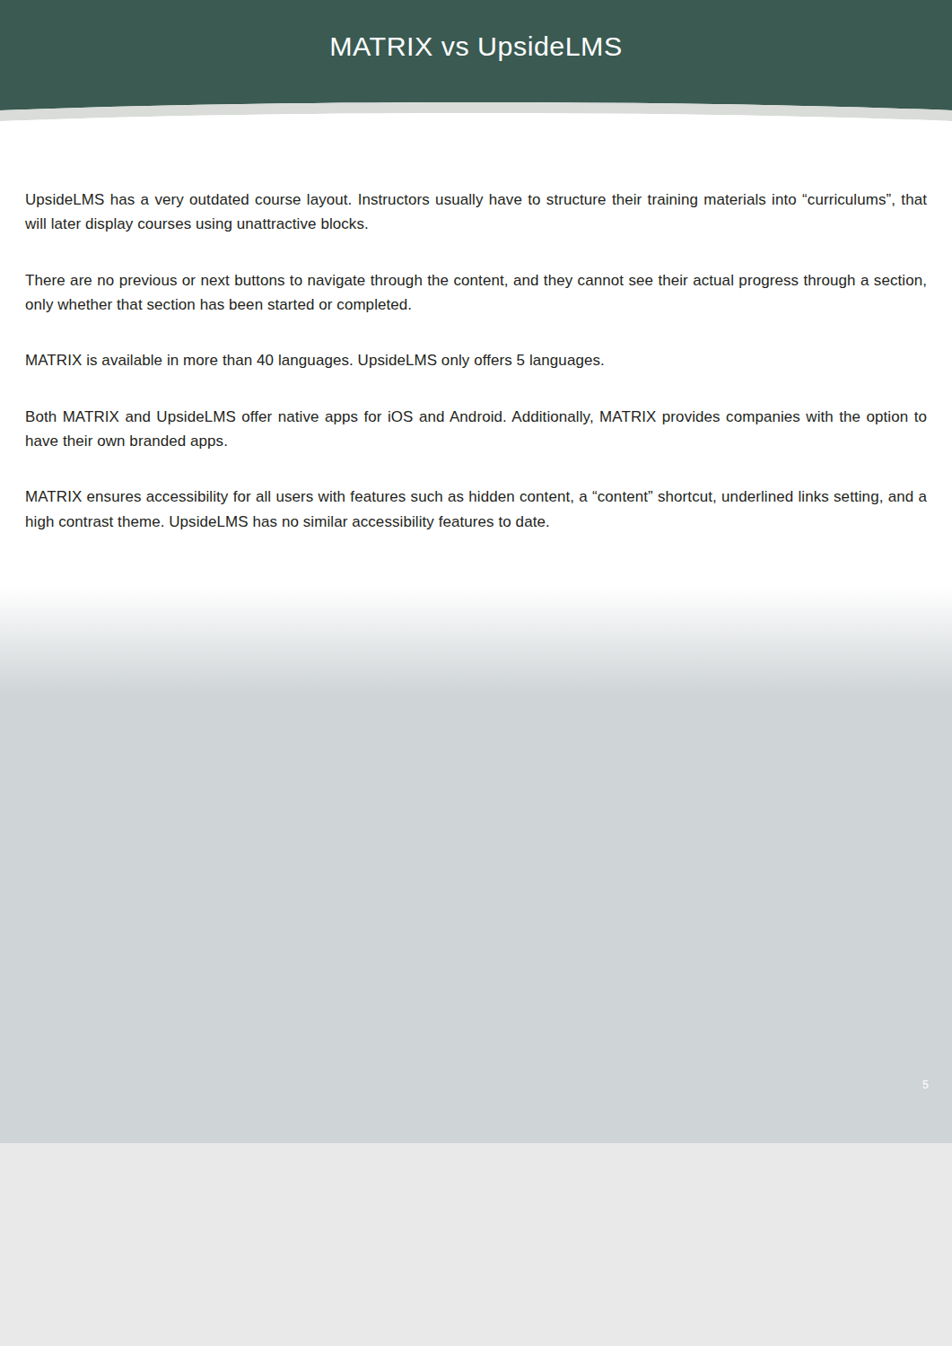MATRIX vs UpsideLMS
UpsideLMS has a very outdated course layout. Instructors usually have to structure their training materials into “curriculums”, that will later display courses using unattractive blocks.
There are no previous or next buttons to navigate through the content, and they cannot see their actual progress through a section, only whether that section has been started or completed.
MATRIX is available in more than 40 languages. UpsideLMS only offers 5 languages.
Both MATRIX and UpsideLMS offer native apps for iOS and Android. Additionally, MATRIX provides companies with the option to have their own branded apps.
MATRIX ensures accessibility for all users with features such as hidden content, a “content” shortcut, underlined links setting, and a high contrast theme. UpsideLMS has no similar accessibility features to date.
5